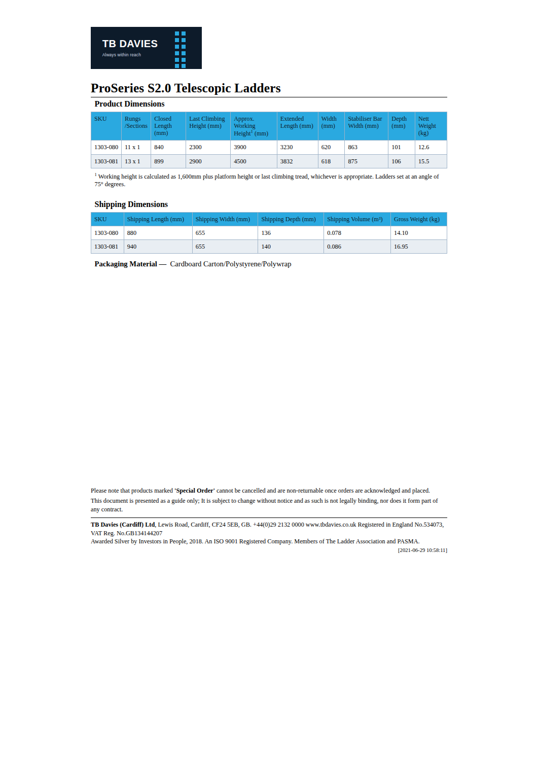TB DAVIES
Always within reach
ProSeries S2.0 Telescopic Ladders
Product Dimensions
| SKU | Rungs /Sections | Closed Length (mm) | Last Climbing Height (mm) | Approx. Working Height 1 (mm) | Extended Length (mm) | Width (mm) | Stabiliser Bar Width (mm) | Depth (mm) | Nett Weight (kg) |
| --- | --- | --- | --- | --- | --- | --- | --- | --- | --- |
| 1303-080 | 11 x 1 | 840 | 2300 | 3900 | 3230 | 620 | 863 | 101 | 12.6 |
| 1303-081 | 13 x 1 | 899 | 2900 | 4500 | 3832 | 618 | 875 | 106 | 15.5 |
1 Working height is calculated as 1,600mm plus platform height or last climbing tread, whichever is appropriate. Ladders set at an angle of 75° degrees.
Shipping Dimensions
| SKU | Shipping Length (mm) | Shipping Width (mm) | Shipping Depth (mm) | Shipping Volume (m³) | Gross Weight (kg) |
| --- | --- | --- | --- | --- | --- |
| 1303-080 | 880 | 655 | 136 | 0.078 | 14.10 |
| 1303-081 | 940 | 655 | 140 | 0.086 | 16.95 |
Packaging Material — Cardboard Carton/Polystyrene/Polywrap
Please note that products marked 'Special Order' cannot be cancelled and are non-returnable once orders are acknowledged and placed.
This document is presented as a guide only; It is subject to change without notice and as such is not legally binding, nor does it form part of any contract.
TB Davies (Cardiff) Ltd, Lewis Road, Cardiff, CF24 5EB, GB. +44(0)29 2132 0000 www.tbdavies.co.uk Registered in England No.534073, VAT Reg. No.GB134144207
Awarded Silver by Investors in People, 2018. An ISO 9001 Registered Company. Members of The Ladder Association and PASMA.
[2021-06-29 10:58:11]